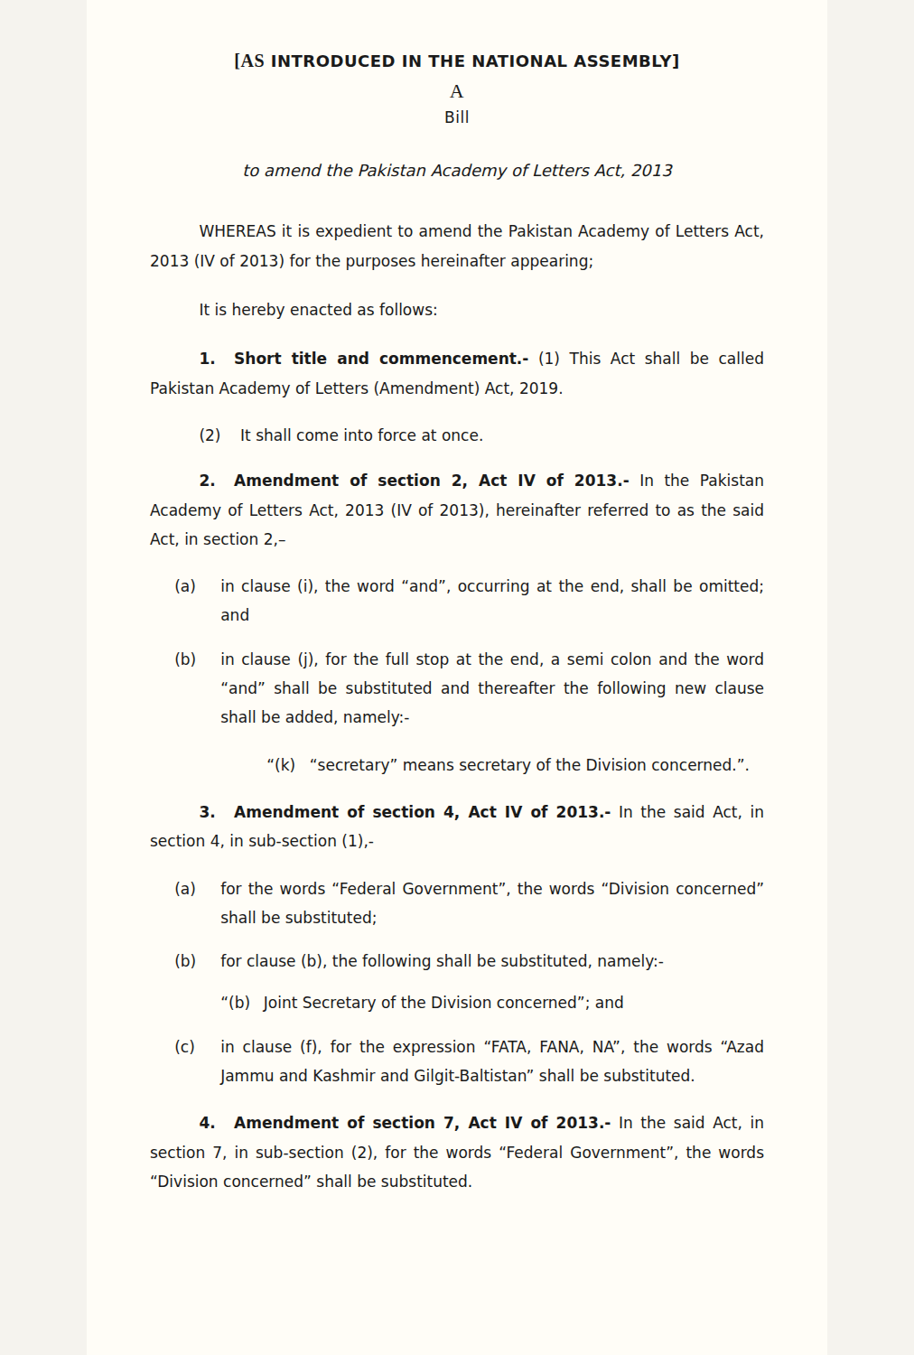[AS INTRODUCED IN THE NATIONAL ASSEMBLY]
A Bill
to amend the Pakistan Academy of Letters Act, 2013
WHEREAS it is expedient to amend the Pakistan Academy of Letters Act, 2013 (IV of 2013) for the purposes hereinafter appearing;
It is hereby enacted as follows:
1. Short title and commencement.- (1) This Act shall be called Pakistan Academy of Letters (Amendment) Act, 2019.
(2) It shall come into force at once.
2. Amendment of section 2, Act IV of 2013.- In the Pakistan Academy of Letters Act, 2013 (IV of 2013), hereinafter referred to as the said Act, in section 2,–
(a) in clause (i), the word “and”, occurring at the end, shall be omitted; and
(b) in clause (j), for the full stop at the end, a semi colon and the word “and” shall be substituted and thereafter the following new clause shall be added, namely:-
“(k)“secretary” means secretary of the Division concerned.”.
3. Amendment of section 4, Act IV of 2013.- In the said Act, in section 4, in sub-section (1),-
(a) for the words “Federal Government”, the words “Division concerned” shall be substituted;
(b) for clause (b), the following shall be substituted, namely:-
“(b) Joint Secretary of the Division concerned”; and
(c) in clause (f), for the expression “FATA, FANA, NA”, the words “Azad Jammu and Kashmir and Gilgit-Baltistan” shall be substituted.
4. Amendment of section 7, Act IV of 2013.- In the said Act, in section 7, in sub-section (2), for the words “Federal Government”, the words “Division concerned” shall be substituted.